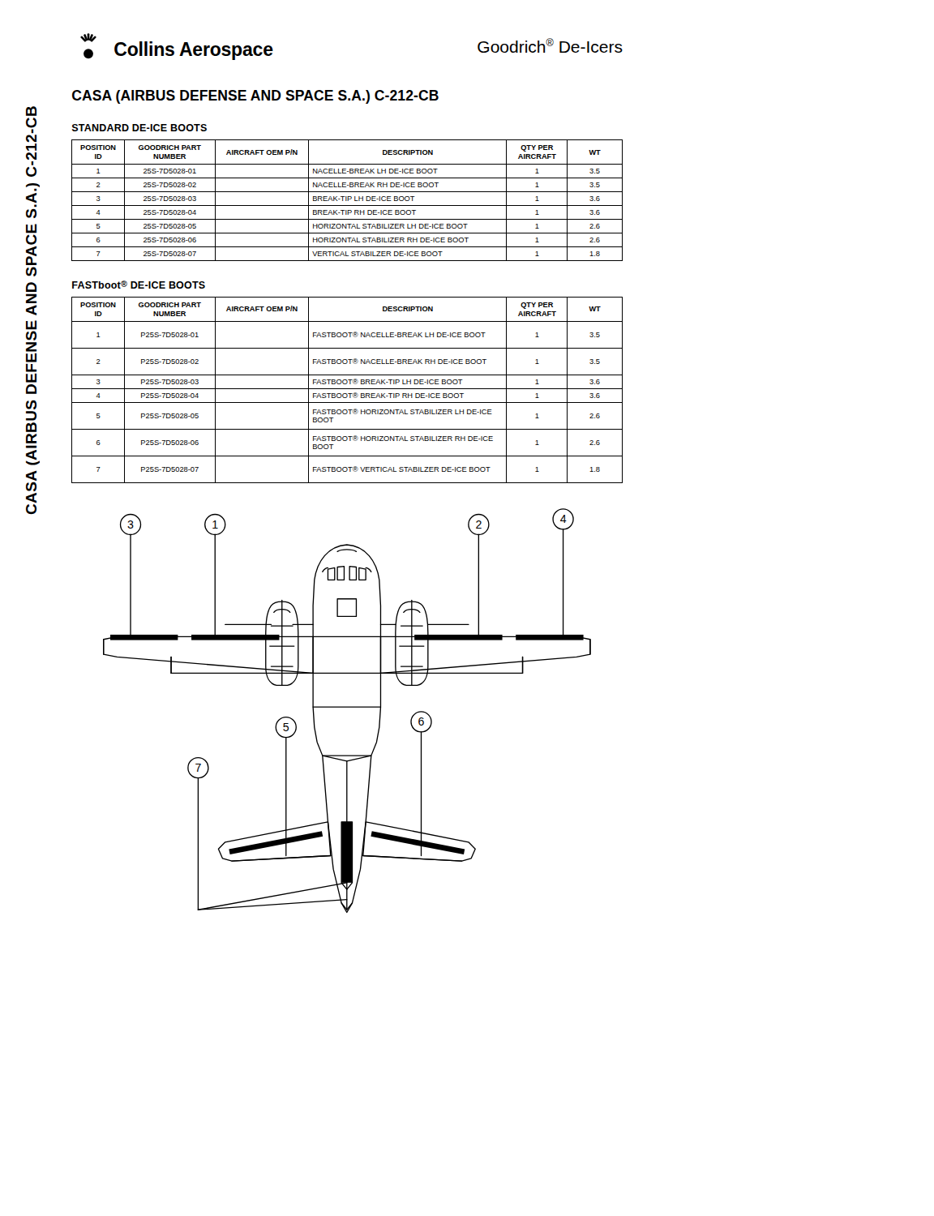Collins Aerospace
Goodrich® De-Icers
CASA (AIRBUS DEFENSE AND SPACE S.A.) C-212-CB
CASA (AIRBUS DEFENSE AND SPACE S.A.) C-212-CB
STANDARD DE-ICE BOOTS
| POSITION ID | GOODRICH PART NUMBER | AIRCRAFT OEM P/N | DESCRIPTION | QTY PER AIRCRAFT | WT |
| --- | --- | --- | --- | --- | --- |
| 1 | 25S-7D5028-01 | | NACELLE-BREAK LH DE-ICE BOOT | 1 | 3.5 |
| 2 | 25S-7D5028-02 | | NACELLE-BREAK RH DE-ICE BOOT | 1 | 3.5 |
| 3 | 25S-7D5028-03 | | BREAK-TIP LH DE-ICE BOOT | 1 | 3.6 |
| 4 | 25S-7D5028-04 | | BREAK-TIP RH DE-ICE BOOT | 1 | 3.6 |
| 5 | 25S-7D5028-05 | | HORIZONTAL STABILIZER LH DE-ICE BOOT | 1 | 2.6 |
| 6 | 25S-7D5028-06 | | HORIZONTAL STABILIZER RH DE-ICE BOOT | 1 | 2.6 |
| 7 | 25S-7D5028-07 | | VERTICAL STABILZER DE-ICE BOOT | 1 | 1.8 |
FASTboot® DE-ICE BOOTS
| POSITION ID | GOODRICH PART NUMBER | AIRCRAFT OEM P/N | DESCRIPTION | QTY PER AIRCRAFT | WT |
| --- | --- | --- | --- | --- | --- |
| 1 | P25S-7D5028-01 | | FASTBOOT® NACELLE-BREAK LH DE-ICE BOOT | 1 | 3.5 |
| 2 | P25S-7D5028-02 | | FASTBOOT® NACELLE-BREAK RH DE-ICE BOOT | 1 | 3.5 |
| 3 | P25S-7D5028-03 | | FASTBOOT® BREAK-TIP LH DE-ICE BOOT | 1 | 3.6 |
| 4 | P25S-7D5028-04 | | FASTBOOT® BREAK-TIP RH DE-ICE BOOT | 1 | 3.6 |
| 5 | P25S-7D5028-05 | | FASTBOOT® HORIZONTAL STABILIZER LH DE-ICE BOOT | 1 | 2.6 |
| 6 | P25S-7D5028-06 | | FASTBOOT® HORIZONTAL STABILIZER RH DE-ICE BOOT | 1 | 2.6 |
| 7 | P25S-7D5028-07 | | FASTBOOT® VERTICAL STABILZER DE-ICE BOOT | 1 | 1.8 |
3 1 2 4 5 6 7